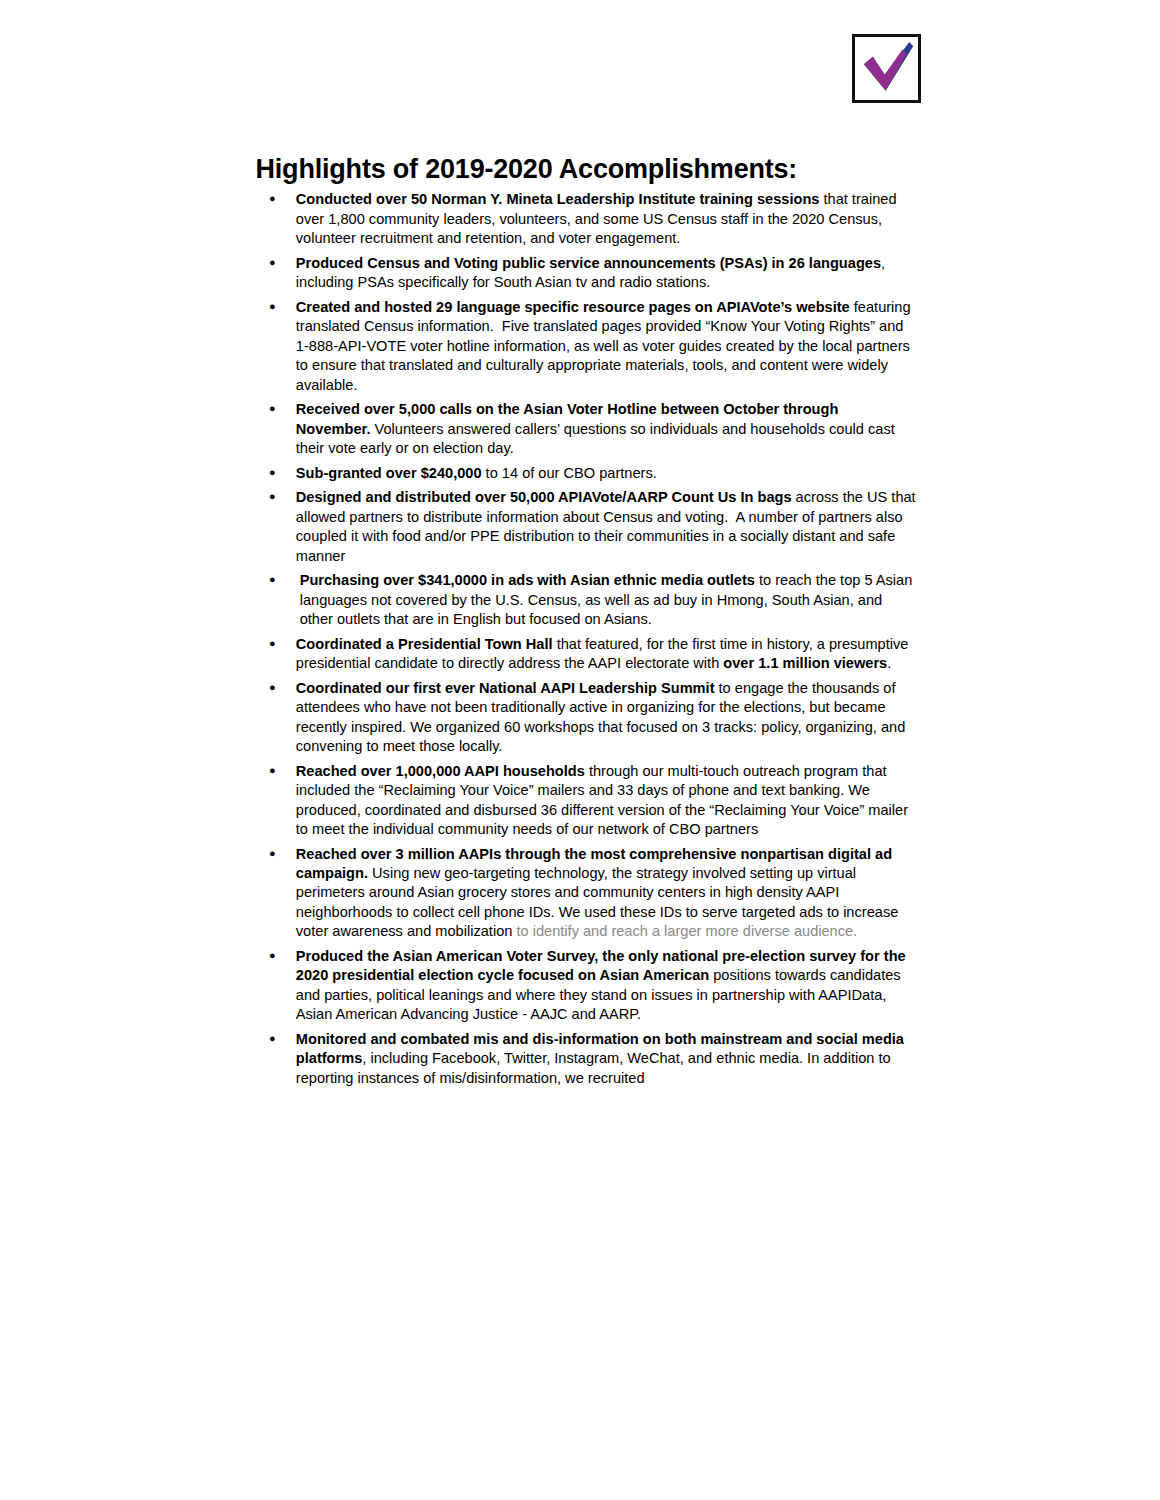Highlights of 2019-2020 Accomplishments:
Conducted over 50 Norman Y. Mineta Leadership Institute training sessions that trained over 1,800 community leaders, volunteers, and some US Census staff in the 2020 Census, volunteer recruitment and retention, and voter engagement.
Produced Census and Voting public service announcements (PSAs) in 26 languages, including PSAs specifically for South Asian tv and radio stations.
Created and hosted 29 language specific resource pages on APIAVote’s website featuring translated Census information. Five translated pages provided “Know Your Voting Rights” and 1-888-API-VOTE voter hotline information, as well as voter guides created by the local partners to ensure that translated and culturally appropriate materials, tools, and content were widely available.
Received over 5,000 calls on the Asian Voter Hotline between October through November. Volunteers answered callers’ questions so individuals and households could cast their vote early or on election day.
Sub-granted over $240,000 to 14 of our CBO partners.
Designed and distributed over 50,000 APIAVote/AARP Count Us In bags across the US that allowed partners to distribute information about Census and voting. A number of partners also coupled it with food and/or PPE distribution to their communities in a socially distant and safe manner
Purchasing over $341,0000 in ads with Asian ethnic media outlets to reach the top 5 Asian languages not covered by the U.S. Census, as well as ad buy in Hmong, South Asian, and other outlets that are in English but focused on Asians.
Coordinated a Presidential Town Hall that featured, for the first time in history, a presumptive presidential candidate to directly address the AAPI electorate with over 1.1 million viewers.
Coordinated our first ever National AAPI Leadership Summit to engage the thousands of attendees who have not been traditionally active in organizing for the elections, but became recently inspired. We organized 60 workshops that focused on 3 tracks: policy, organizing, and convening to meet those locally.
Reached over 1,000,000 AAPI households through our multi-touch outreach program that included the “Reclaiming Your Voice” mailers and 33 days of phone and text banking. We produced, coordinated and disbursed 36 different version of the “Reclaiming Your Voice” mailer to meet the individual community needs of our network of CBO partners
Reached over 3 million AAPIs through the most comprehensive nonpartisan digital ad campaign. Using new geo-targeting technology, the strategy involved setting up virtual perimeters around Asian grocery stores and community centers in high density AAPI neighborhoods to collect cell phone IDs. We used these IDs to serve targeted ads to increase voter awareness and mobilization to identify and reach a larger more diverse audience.
Produced the Asian American Voter Survey, the only national pre-election survey for the 2020 presidential election cycle focused on Asian American positions towards candidates and parties, political leanings and where they stand on issues in partnership with AAPIData, Asian American Advancing Justice - AAJC and AARP.
Monitored and combated mis and dis-information on both mainstream and social media platforms, including Facebook, Twitter, Instagram, WeChat, and ethnic media. In addition to reporting instances of mis/disinformation, we recruited